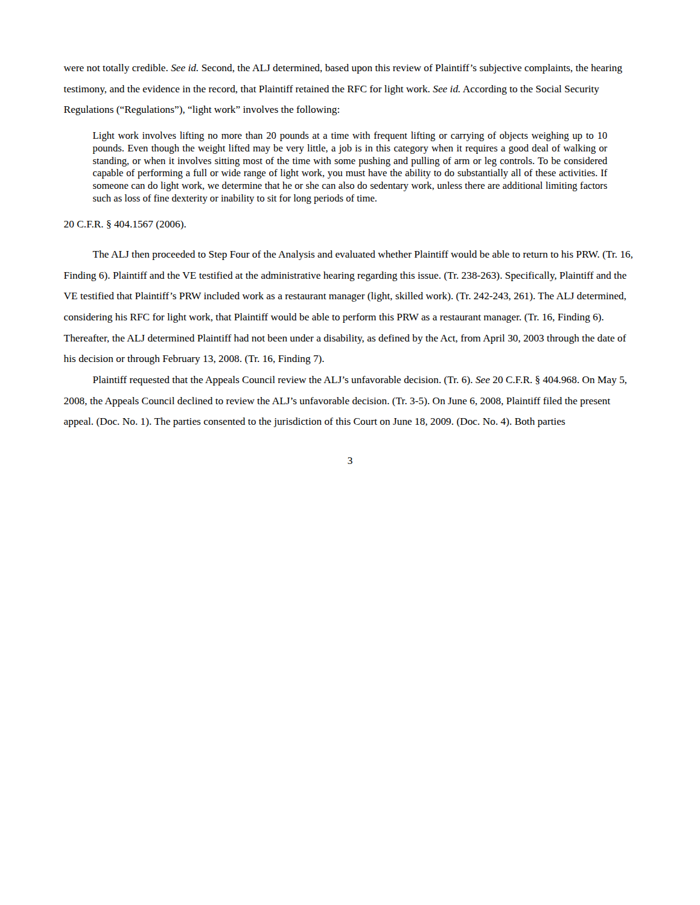were not totally credible. See id. Second, the ALJ determined, based upon this review of Plaintiff’s subjective complaints, the hearing testimony, and the evidence in the record, that Plaintiff retained the RFC for light work. See id. According to the Social Security Regulations (“Regulations”), “light work” involves the following:
Light work involves lifting no more than 20 pounds at a time with frequent lifting or carrying of objects weighing up to 10 pounds. Even though the weight lifted may be very little, a job is in this category when it requires a good deal of walking or standing, or when it involves sitting most of the time with some pushing and pulling of arm or leg controls. To be considered capable of performing a full or wide range of light work, you must have the ability to do substantially all of these activities. If someone can do light work, we determine that he or she can also do sedentary work, unless there are additional limiting factors such as loss of fine dexterity or inability to sit for long periods of time.
20 C.F.R. § 404.1567 (2006).
The ALJ then proceeded to Step Four of the Analysis and evaluated whether Plaintiff would be able to return to his PRW. (Tr. 16, Finding 6). Plaintiff and the VE testified at the administrative hearing regarding this issue. (Tr. 238-263). Specifically, Plaintiff and the VE testified that Plaintiff’s PRW included work as a restaurant manager (light, skilled work). (Tr. 242-243, 261). The ALJ determined, considering his RFC for light work, that Plaintiff would be able to perform this PRW as a restaurant manager. (Tr. 16, Finding 6). Thereafter, the ALJ determined Plaintiff had not been under a disability, as defined by the Act, from April 30, 2003 through the date of his decision or through February 13, 2008. (Tr. 16, Finding 7).
Plaintiff requested that the Appeals Council review the ALJ’s unfavorable decision. (Tr. 6). See 20 C.F.R. § 404.968. On May 5, 2008, the Appeals Council declined to review the ALJ’s unfavorable decision. (Tr. 3-5). On June 6, 2008, Plaintiff filed the present appeal. (Doc. No. 1). The parties consented to the jurisdiction of this Court on June 18, 2009. (Doc. No. 4). Both parties
3